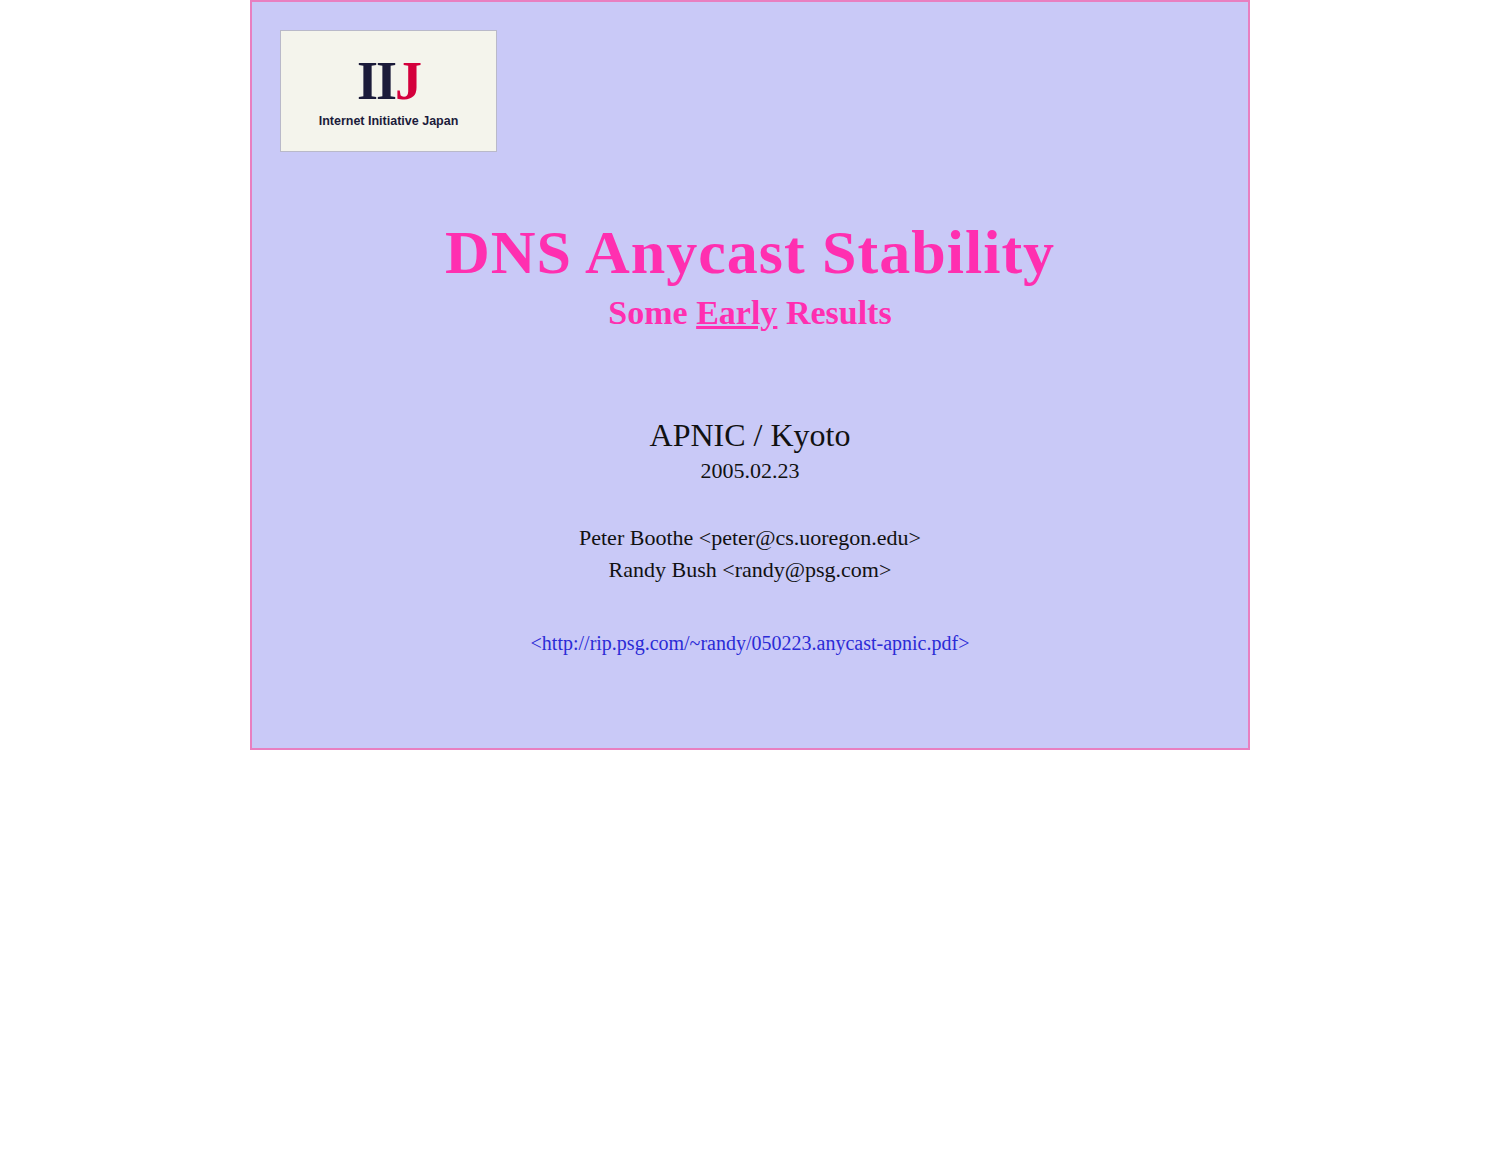IIJ
Internet Initiative Japan
DNS Anycast Stability
Some Early Results
APNIC / Kyoto
2005.02.23
Peter Boothe <peter@cs.uoregon.edu>
Randy Bush <randy@psg.com>
<http://rip.psg.com/~randy/050223.anycast-apnic.pdf>